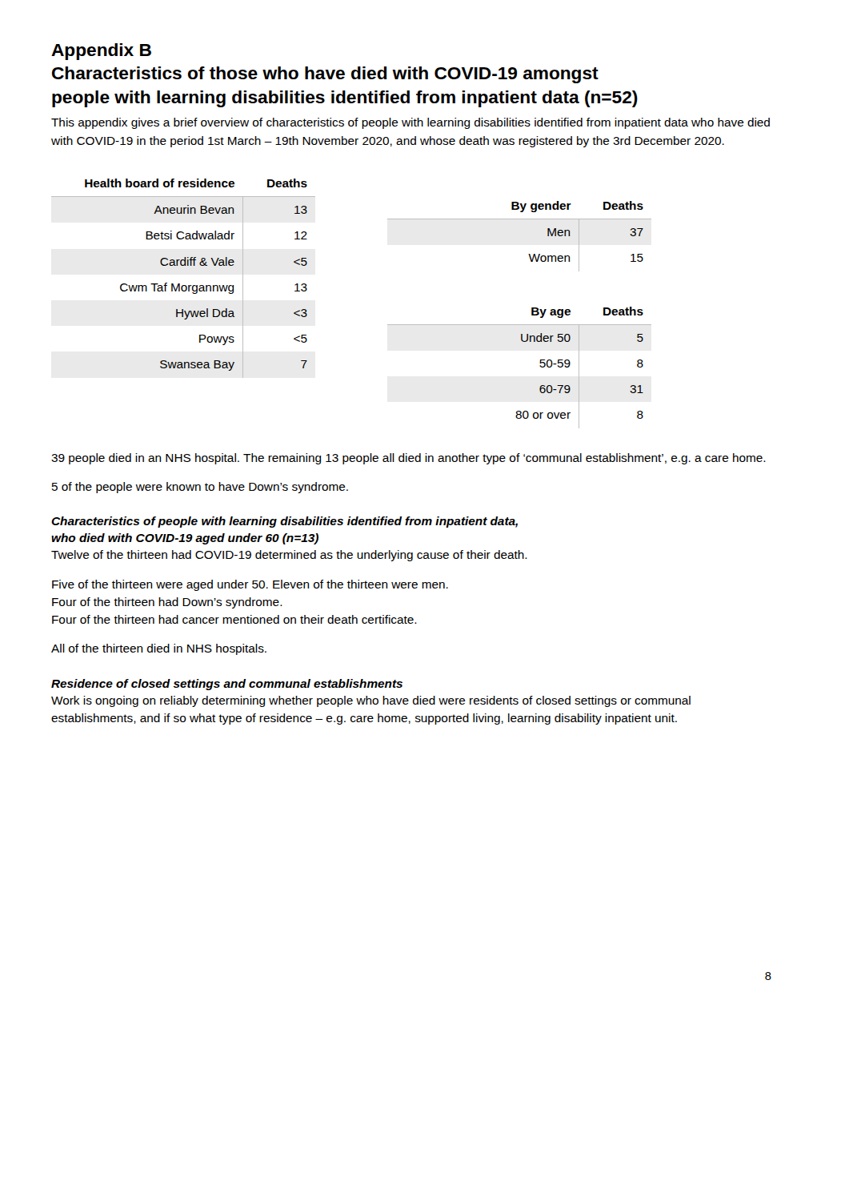Appendix B Characteristics of those who have died with COVID-19 amongst people with learning disabilities identified from inpatient data (n=52)
This appendix gives a brief overview of characteristics of people with learning disabilities identified from inpatient data who have died with COVID-19 in the period 1st March – 19th November 2020, and whose death was registered by the 3rd December 2020.
| Health board of residence | Deaths |
| --- | --- |
| Aneurin Bevan | 13 |
| Betsi Cadwaladr | 12 |
| Cardiff & Vale | <5 |
| Cwm Taf Morgannwg | 13 |
| Hywel Dda | <3 |
| Powys | <5 |
| Swansea Bay | 7 |
| By gender | Deaths |
| --- | --- |
| Men | 37 |
| Women | 15 |
| By age | Deaths |
| --- | --- |
| Under 50 | 5 |
| 50-59 | 8 |
| 60-79 | 31 |
| 80 or over | 8 |
39 people died in an NHS hospital. The remaining 13 people all died in another type of ‘communal establishment’, e.g. a care home.
5 of the people were known to have Down’s syndrome.
Characteristics of people with learning disabilities identified from inpatient data,
who died with COVID-19 aged under 60 (n=13)
Twelve of the thirteen had COVID-19 determined as the underlying cause of their death.
Five of the thirteen were aged under 50. Eleven of the thirteen were men.
Four of the thirteen had Down’s syndrome.
Four of the thirteen had cancer mentioned on their death certificate.
All of the thirteen died in NHS hospitals.
Residence of closed settings and communal establishments
Work is ongoing on reliably determining whether people who have died were residents of closed settings or communal establishments, and if so what type of residence – e.g. care home, supported living, learning disability inpatient unit.
8